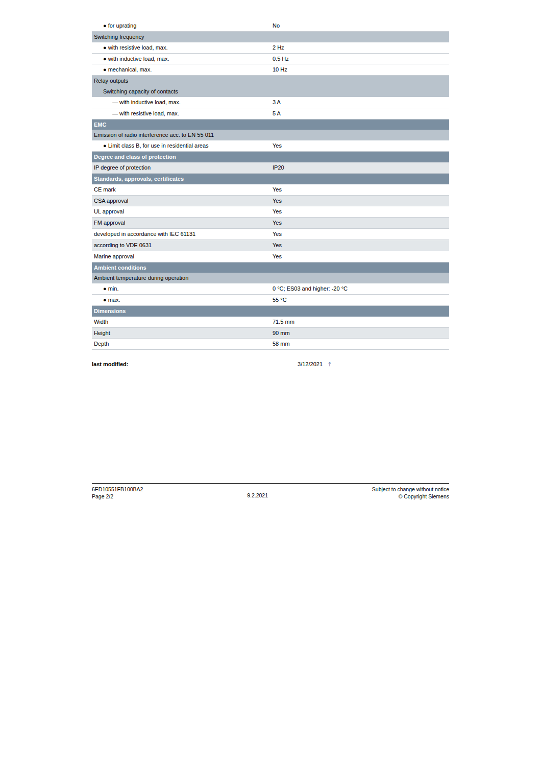| ● for uprating | No |
| Switching frequency | |
| ● with resistive load, max. | 2 Hz |
| ● with inductive load, max. | 0.5 Hz |
| ● mechanical, max. | 10 Hz |
| Relay outputs | |
| Switching capacity of contacts | |
| — with inductive load, max. | 3 A |
| — with resistive load, max. | 5 A |
| EMC | |
| Emission of radio interference acc. to EN 55 011 | |
| ● Limit class B, for use in residential areas | Yes |
| Degree and class of protection | |
| IP degree of protection | IP20 |
| Standards, approvals, certificates | |
| CE mark | Yes |
| CSA approval | Yes |
| UL approval | Yes |
| FM approval | Yes |
| developed in accordance with IEC 61131 | Yes |
| according to VDE 0631 | Yes |
| Marine approval | Yes |
| Ambient conditions | |
| Ambient temperature during operation | |
| ● min. | 0 °C; ES03 and higher: -20 °C |
| ● max. | 55 °C |
| Dimensions | |
| Width | 71.5 mm |
| Height | 90 mm |
| Depth | 58 mm |
last modified: 3/12/2021 ↗
6ED10551FB100BA2
Page 2/2
9.2.2021
Subject to change without notice
© Copyright Siemens